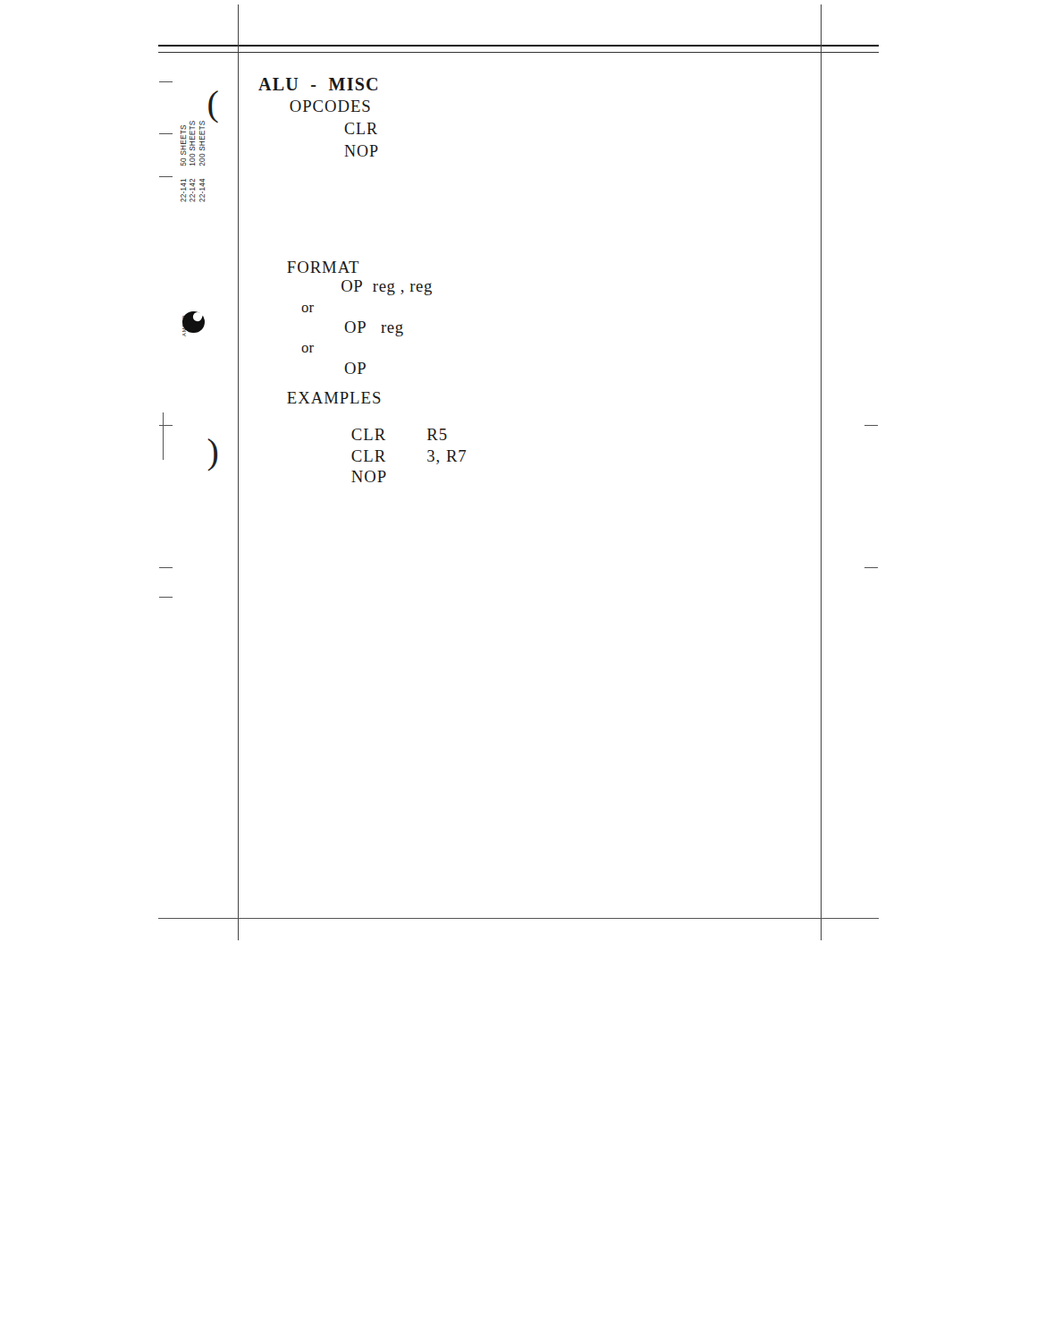22-14150 SHEETS
22-142100 SHEETS
22-144200 SHEETS
AMPAD
(
)
ALU - MISC
OPCODES
CLR
NOP
FORMAT
OP reg , reg
or
OP reg
or
OP
EXAMPLES
CLR
R5
CLR
3, R7
NOP